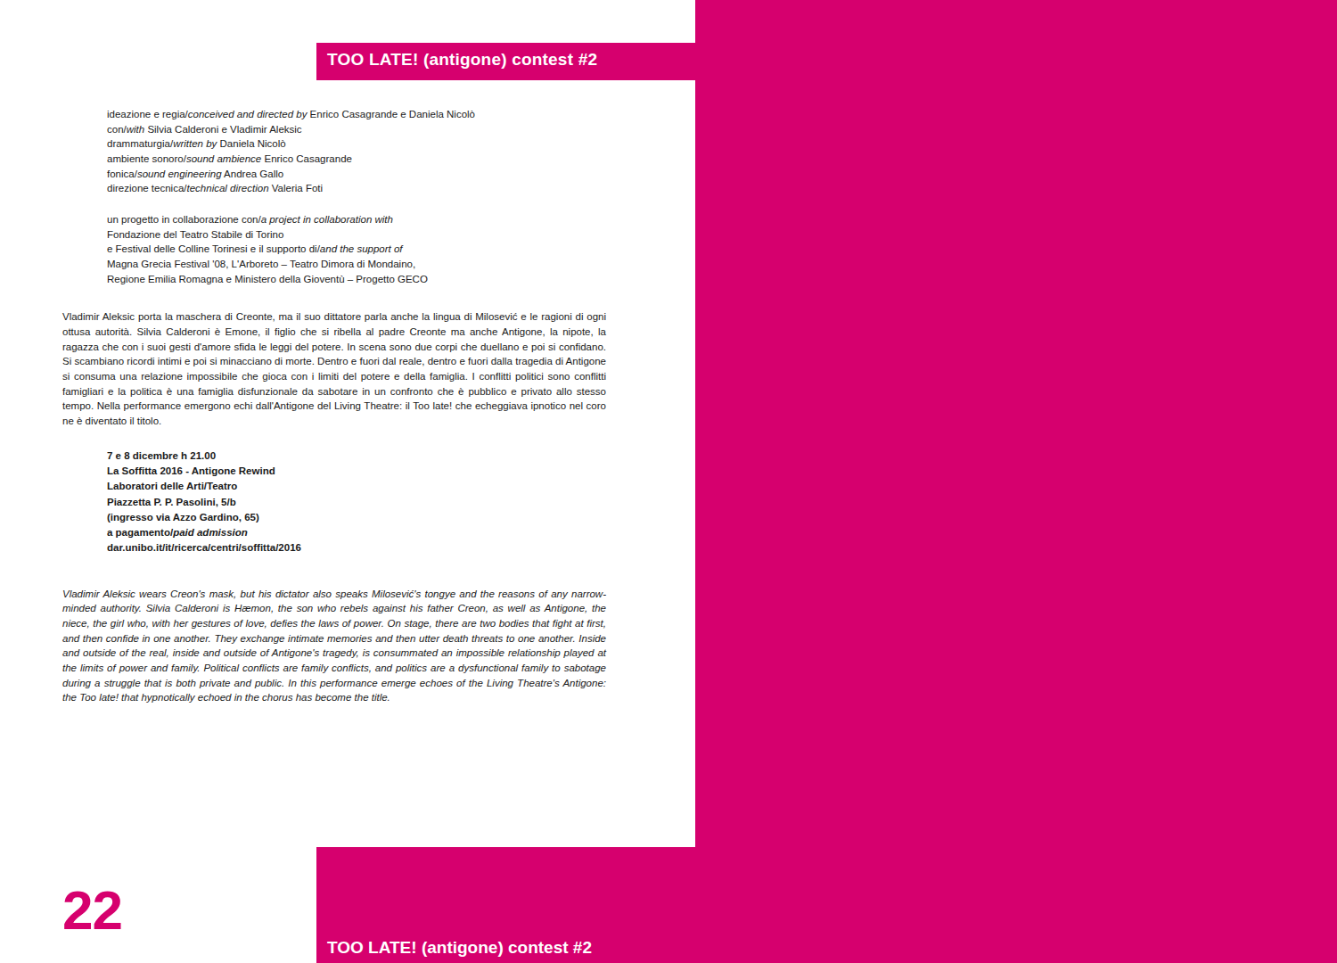TOO LATE! (antigone) contest #2
TOO LATE! (antigone) contest #2
ideazione e regia/conceived and directed by Enrico Casagrande e Daniela Nicolò
con/with Silvia Calderoni e Vladimir Aleksic
drammaturgia/written by Daniela Nicolò
ambiente sonoro/sound ambience Enrico Casagrande
fonica/sound engineering Andrea Gallo
direzione tecnica/technical direction Valeria Foti
un progetto in collaborazione con/a project in collaboration with
Fondazione del Teatro Stabile di Torino
e Festival delle Colline Torinesi e il supporto di/and the support of
Magna Grecia Festival '08, L'Arboreto – Teatro Dimora di Mondaino,
Regione Emilia Romagna e Ministero della Gioventù – Progetto GECO
Vladimir Aleksic porta la maschera di Creonte, ma il suo dittatore parla anche la lingua di Milosević e le ragioni di ogni ottusa autorità. Silvia Calderoni è Emone, il figlio che si ribella al padre Creonte ma anche Antigone, la nipote, la ragazza che con i suoi gesti d'amore sfida le leggi del potere. In scena sono due corpi che duellano e poi si confidano. Si scambiano ricordi intimi e poi si minacciano di morte. Dentro e fuori dal reale, dentro e fuori dalla tragedia di Antigone si consuma una relazione impossibile che gioca con i limiti del potere e della famiglia. I conflitti politici sono conflitti famigliari e la politica è una famiglia disfunzionale da sabotare in un confronto che è pubblico e privato allo stesso tempo. Nella performance emergono echi dall'Antigone del Living Theatre: il Too late! che echeggiava ipnotico nel coro ne è diventato il titolo.
7 e 8 dicembre h 21.00
La Soffitta 2016 - Antigone Rewind
Laboratori delle Arti/Teatro
Piazzetta P. P. Pasolini, 5/b
(ingresso via Azzo Gardino, 65)
a pagamento/paid admission
dar.unibo.it/it/ricerca/centri/soffitta/2016
Vladimir Aleksic wears Creon's mask, but his dictator also speaks Milosević's tongye and the reasons of any narrow-minded authority. Silvia Calderoni is Hæmon, the son who rebels against his father Creon, as well as Antigone, the niece, the girl who, with her gestures of love, defies the laws of power. On stage, there are two bodies that fight at first, and then confide in one another. They exchange intimate memories and then utter death threats to one another. Inside and outside of the real, inside and outside of Antigone's tragedy, is consummated an impossible relationship played at the limits of power and family. Political conflicts are family conflicts, and politics are a dysfunctional family to sabotage during a struggle that is both private and public. In this performance emerge echoes of the Living Theatre's Antigone: the Too late! that hypnotically echoed in the chorus has become the title.
22